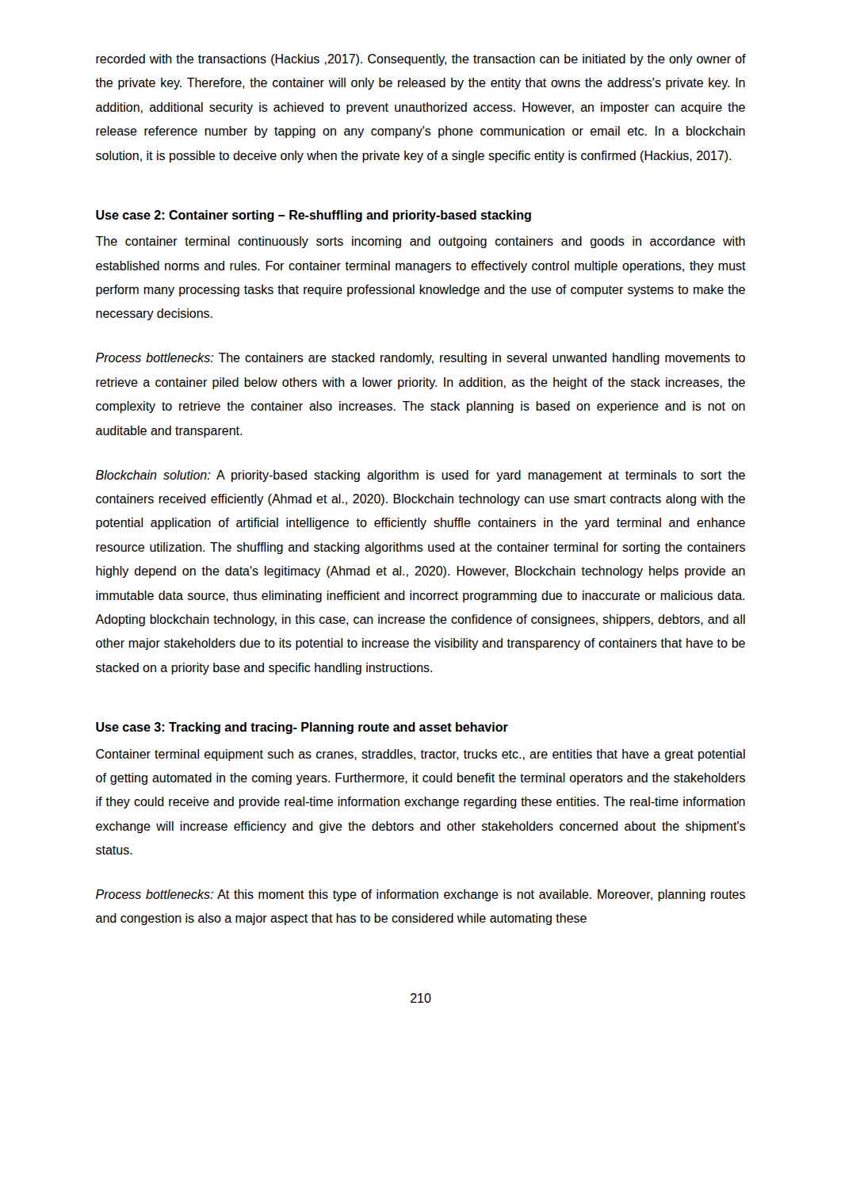recorded with the transactions (Hackius ,2017). Consequently, the transaction can be initiated by the only owner of the private key. Therefore, the container will only be released by the entity that owns the address's private key. In addition, additional security is achieved to prevent unauthorized access. However, an imposter can acquire the release reference number by tapping on any company's phone communication or email etc. In a blockchain solution, it is possible to deceive only when the private key of a single specific entity is confirmed (Hackius, 2017).
Use case 2: Container sorting – Re-shuffling and priority-based stacking
The container terminal continuously sorts incoming and outgoing containers and goods in accordance with established norms and rules. For container terminal managers to effectively control multiple operations, they must perform many processing tasks that require professional knowledge and the use of computer systems to make the necessary decisions.
Process bottlenecks: The containers are stacked randomly, resulting in several unwanted handling movements to retrieve a container piled below others with a lower priority. In addition, as the height of the stack increases, the complexity to retrieve the container also increases. The stack planning is based on experience and is not on auditable and transparent.
Blockchain solution: A priority-based stacking algorithm is used for yard management at terminals to sort the containers received efficiently (Ahmad et al., 2020). Blockchain technology can use smart contracts along with the potential application of artificial intelligence to efficiently shuffle containers in the yard terminal and enhance resource utilization. The shuffling and stacking algorithms used at the container terminal for sorting the containers highly depend on the data's legitimacy (Ahmad et al., 2020). However, Blockchain technology helps provide an immutable data source, thus eliminating inefficient and incorrect programming due to inaccurate or malicious data. Adopting blockchain technology, in this case, can increase the confidence of consignees, shippers, debtors, and all other major stakeholders due to its potential to increase the visibility and transparency of containers that have to be stacked on a priority base and specific handling instructions.
Use case 3: Tracking and tracing- Planning route and asset behavior
Container terminal equipment such as cranes, straddles, tractor, trucks etc., are entities that have a great potential of getting automated in the coming years. Furthermore, it could benefit the terminal operators and the stakeholders if they could receive and provide real-time information exchange regarding these entities. The real-time information exchange will increase efficiency and give the debtors and other stakeholders concerned about the shipment's status.
Process bottlenecks: At this moment this type of information exchange is not available. Moreover, planning routes and congestion is also a major aspect that has to be considered while automating these
210